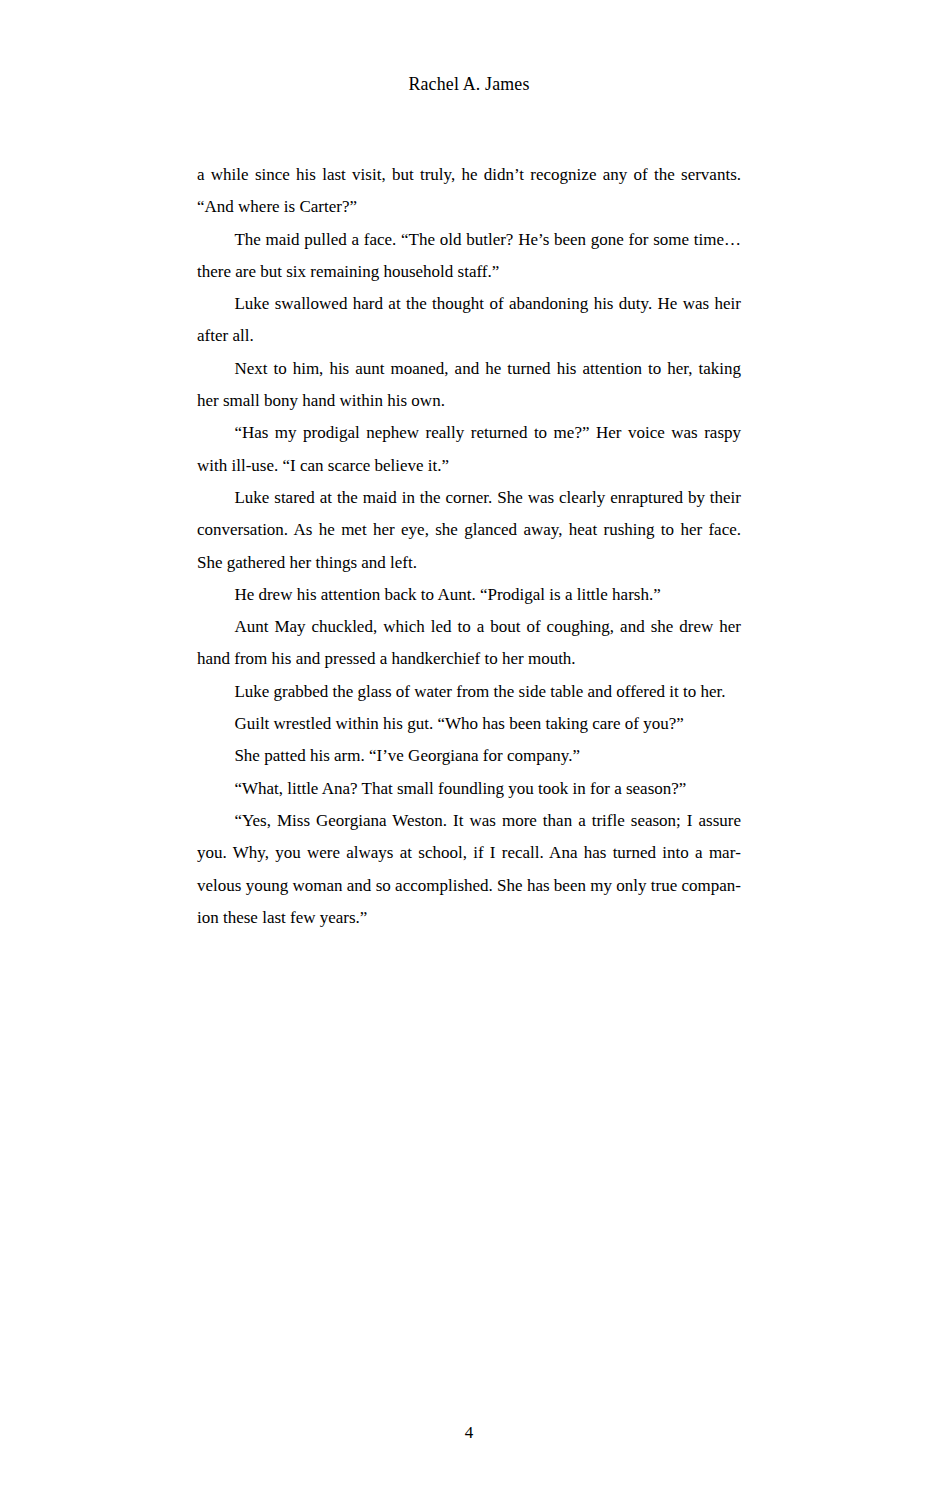Rachel A. James
a while since his last visit, but truly, he didn’t recognize any of the servants. “And where is Carter?”
The maid pulled a face. “The old butler? He’s been gone for some time… there are but six remaining household staff.”
Luke swallowed hard at the thought of abandoning his duty. He was heir after all.
Next to him, his aunt moaned, and he turned his attention to her, taking her small bony hand within his own.
“Has my prodigal nephew really returned to me?” Her voice was raspy with ill-use. “I can scarce believe it.”
Luke stared at the maid in the corner. She was clearly enraptured by their conversation. As he met her eye, she glanced away, heat rushing to her face. She gathered her things and left.
He drew his attention back to Aunt. “Prodigal is a little harsh.”
Aunt May chuckled, which led to a bout of coughing, and she drew her hand from his and pressed a handkerchief to her mouth.
Luke grabbed the glass of water from the side table and offered it to her.
Guilt wrestled within his gut. “Who has been taking care of you?”
She patted his arm. “I’ve Georgiana for company.”
“What, little Ana? That small foundling you took in for a season?”
“Yes, Miss Georgiana Weston. It was more than a trifle season; I assure you. Why, you were always at school, if I recall. Ana has turned into a marvelous young woman and so accomplished. She has been my only true companion these last few years.”
4